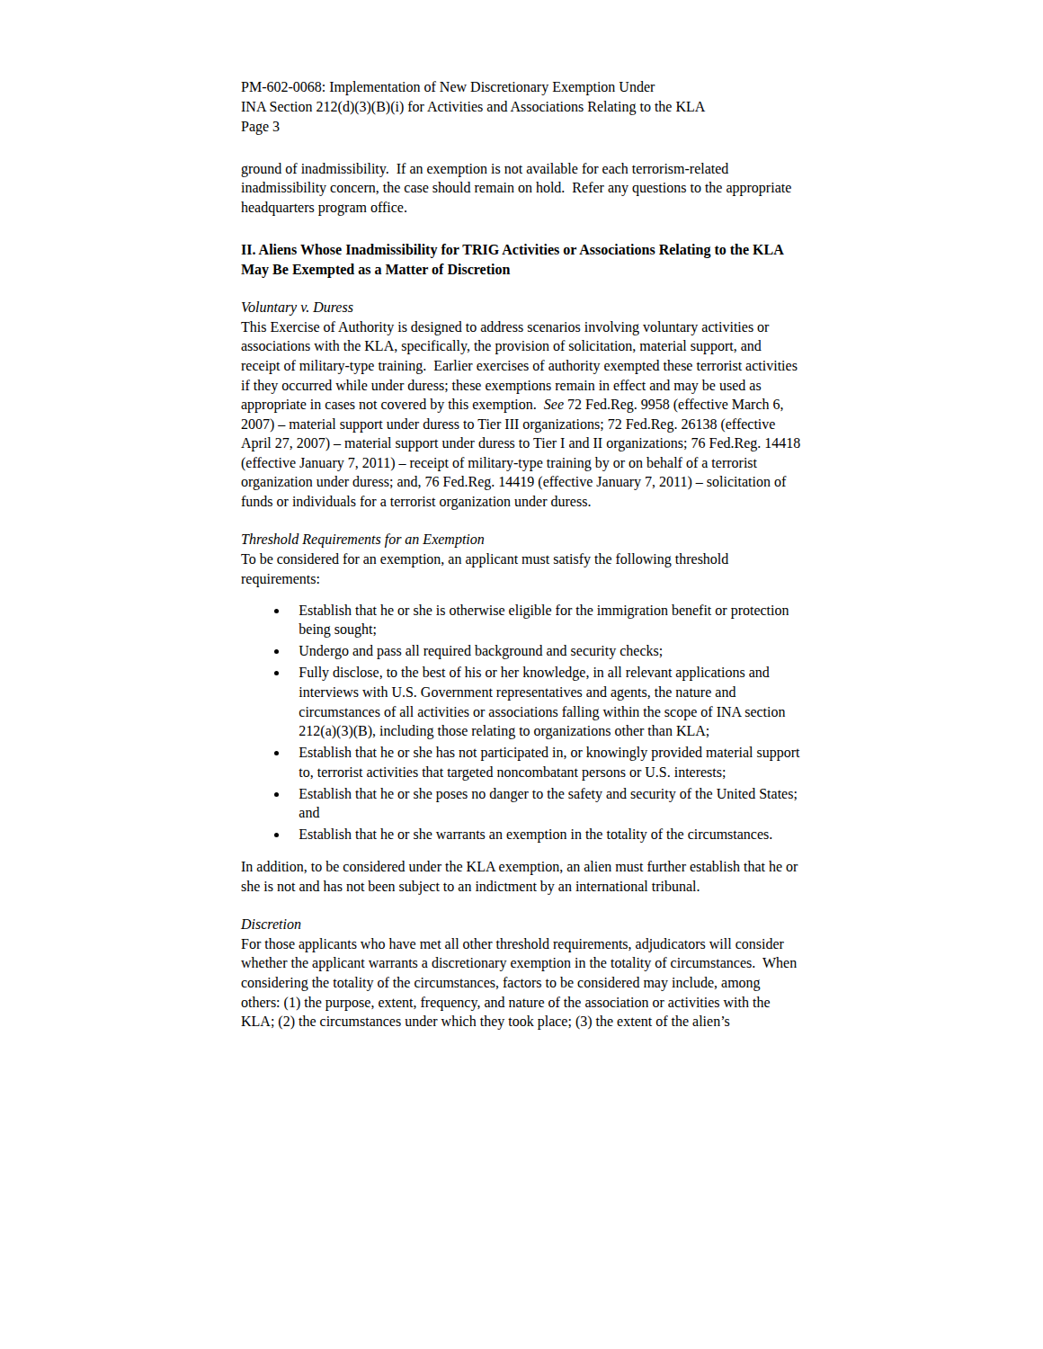PM-602-0068: Implementation of New Discretionary Exemption Under
INA Section 212(d)(3)(B)(i) for Activities and Associations Relating to the KLA
Page 3
ground of inadmissibility. If an exemption is not available for each terrorism-related inadmissibility concern, the case should remain on hold. Refer any questions to the appropriate headquarters program office.
II. Aliens Whose Inadmissibility for TRIG Activities or Associations Relating to the KLA May Be Exempted as a Matter of Discretion
Voluntary v. Duress
This Exercise of Authority is designed to address scenarios involving voluntary activities or associations with the KLA, specifically, the provision of solicitation, material support, and receipt of military-type training. Earlier exercises of authority exempted these terrorist activities if they occurred while under duress; these exemptions remain in effect and may be used as appropriate in cases not covered by this exemption. See 72 Fed.Reg. 9958 (effective March 6, 2007) – material support under duress to Tier III organizations; 72 Fed.Reg. 26138 (effective April 27, 2007) – material support under duress to Tier I and II organizations; 76 Fed.Reg. 14418 (effective January 7, 2011) – receipt of military-type training by or on behalf of a terrorist organization under duress; and, 76 Fed.Reg. 14419 (effective January 7, 2011) – solicitation of funds or individuals for a terrorist organization under duress.
Threshold Requirements for an Exemption
To be considered for an exemption, an applicant must satisfy the following threshold requirements:
Establish that he or she is otherwise eligible for the immigration benefit or protection being sought;
Undergo and pass all required background and security checks;
Fully disclose, to the best of his or her knowledge, in all relevant applications and interviews with U.S. Government representatives and agents, the nature and circumstances of all activities or associations falling within the scope of INA section 212(a)(3)(B), including those relating to organizations other than KLA;
Establish that he or she has not participated in, or knowingly provided material support to, terrorist activities that targeted noncombatant persons or U.S. interests;
Establish that he or she poses no danger to the safety and security of the United States; and
Establish that he or she warrants an exemption in the totality of the circumstances.
In addition, to be considered under the KLA exemption, an alien must further establish that he or she is not and has not been subject to an indictment by an international tribunal.
Discretion
For those applicants who have met all other threshold requirements, adjudicators will consider whether the applicant warrants a discretionary exemption in the totality of circumstances. When considering the totality of the circumstances, factors to be considered may include, among others: (1) the purpose, extent, frequency, and nature of the association or activities with the KLA; (2) the circumstances under which they took place; (3) the extent of the alien’s